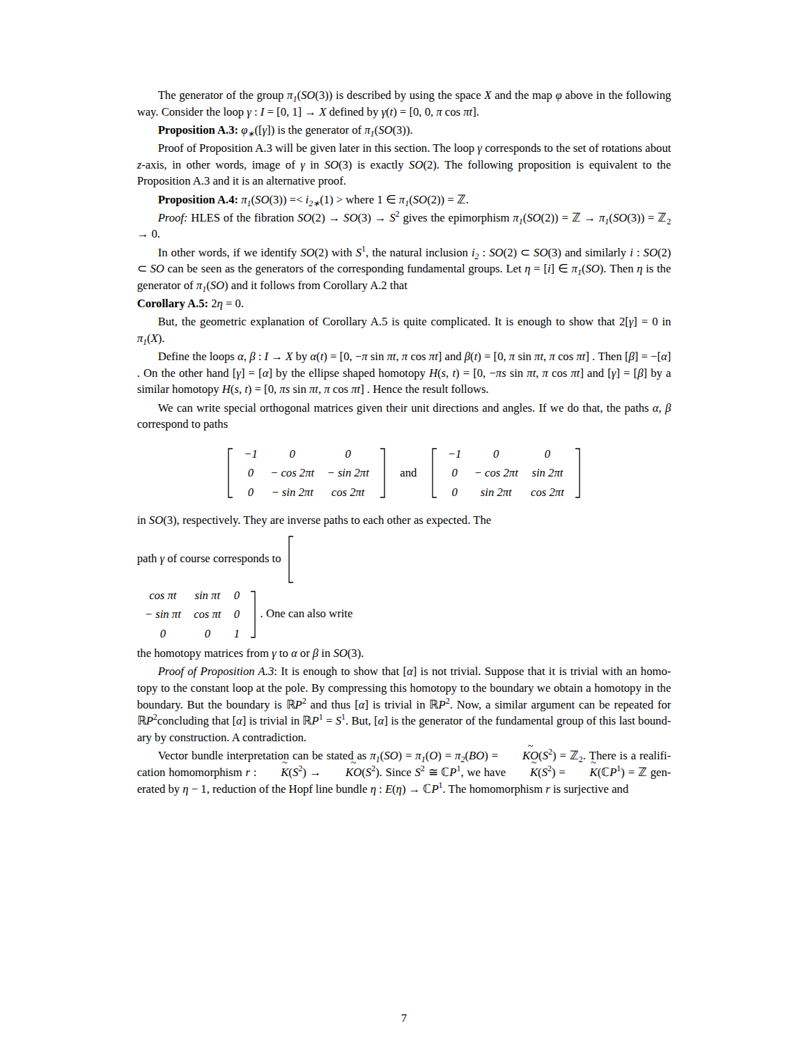The generator of the group π1(SO(3)) is described by using the space X and the map φ above in the following way. Consider the loop γ : I = [0, 1] → X defined by γ(t) = [0, 0, π cos πt].
Proposition A.3: φ∗([γ]) is the generator of π1(SO(3)).
Proof of Proposition A.3 will be given later in this section. The loop γ corresponds to the set of rotations about z-axis, in other words, image of γ in SO(3) is exactly SO(2). The following proposition is equivalent to the Proposition A.3 and it is an alternative proof.
Proposition A.4: π1(SO(3)) =< i2∗(1) > where 1 ∈ π1(SO(2)) = ℤ.
Proof: HLES of the fibration SO(2) → SO(3) → S2 gives the epimorphism π1(SO(2)) = ℤ → π1(SO(3)) = ℤ2 → 0.
In other words, if we identify SO(2) with S1, the natural inclusion i2 : SO(2) ⊂ SO(3) and similarly i : SO(2) ⊂ SO can be seen as the generators of the corresponding fundamental groups. Let η = [i] ∈ π1(SO). Then η is the generator of π1(SO) and it follows from Corollary A.2 that
Corollary A.5: 2η = 0.
But, the geometric explanation of Corollary A.5 is quite complicated. It is enough to show that 2[γ] = 0 in π1(X).
Define the loops α, β : I → X by α(t) = [0, −π sin πt, π cos πt] and β(t) = [0, π sin πt, π cos πt] . Then [β] = −[α] . On the other hand [γ] = [α] by the ellipse shaped homotopy H(s, t) = [0, −πs sin πt, π cos πt] and [γ] = [β] by a similar homotopy H(s, t) = [0, πs sin πt, π cos πt] . Hence the result follows.
We can write special orthogonal matrices given their unit directions and angles. If we do that, the paths α, β correspond to paths
| −1 | 0 | 0 |
| 0 | − cos 2 πt | − sin 2 πt |
| 0 | − sin 2 πt | cos 2 πt |
and
| −1 | 0 | 0 |
| 0 | − cos 2 πt | sin 2 πt |
| 0 | sin 2 πt | cos 2 πt |
in SO(3), respectively. They are inverse paths to each other as expected. The
path γ of course corresponds to
| cos πt | sin πt | 0 |
| − sin πt | cos πt | 0 |
| 0 | 0 | 1 |
. One can also write
the homotopy matrices from γ to α or β in SO(3).
Proof of Proposition A.3: It is enough to show that [α] is not trivial. Suppose that it is trivial with an homotopy to the constant loop at the pole. By compressing this homotopy to the boundary we obtain a homotopy in the boundary. But the boundary is ℝP2 and thus [α] is trivial in ℝP2. Now, a similar argument can be repeated for ℝP2concluding that [α] is trivial in ℝP1 = S1. But, [α] is the generator of the fundamental group of this last boundary by construction. A contradiction.
Vector bundle interpretation can be stated as π1(SO) = π1(O) = π2(BO) = ~KO(S2) = ℤ2. There is a realification homomorphism r : ~K(S2) → ~KO(S2). Since S2 ≅ ℂP1, we have ~K(S2) = ~K(ℂP1) = ℤ generated by η − 1, reduction of the Hopf line bundle η : E(η) → ℂP1. The homomorphism r is surjective and
7